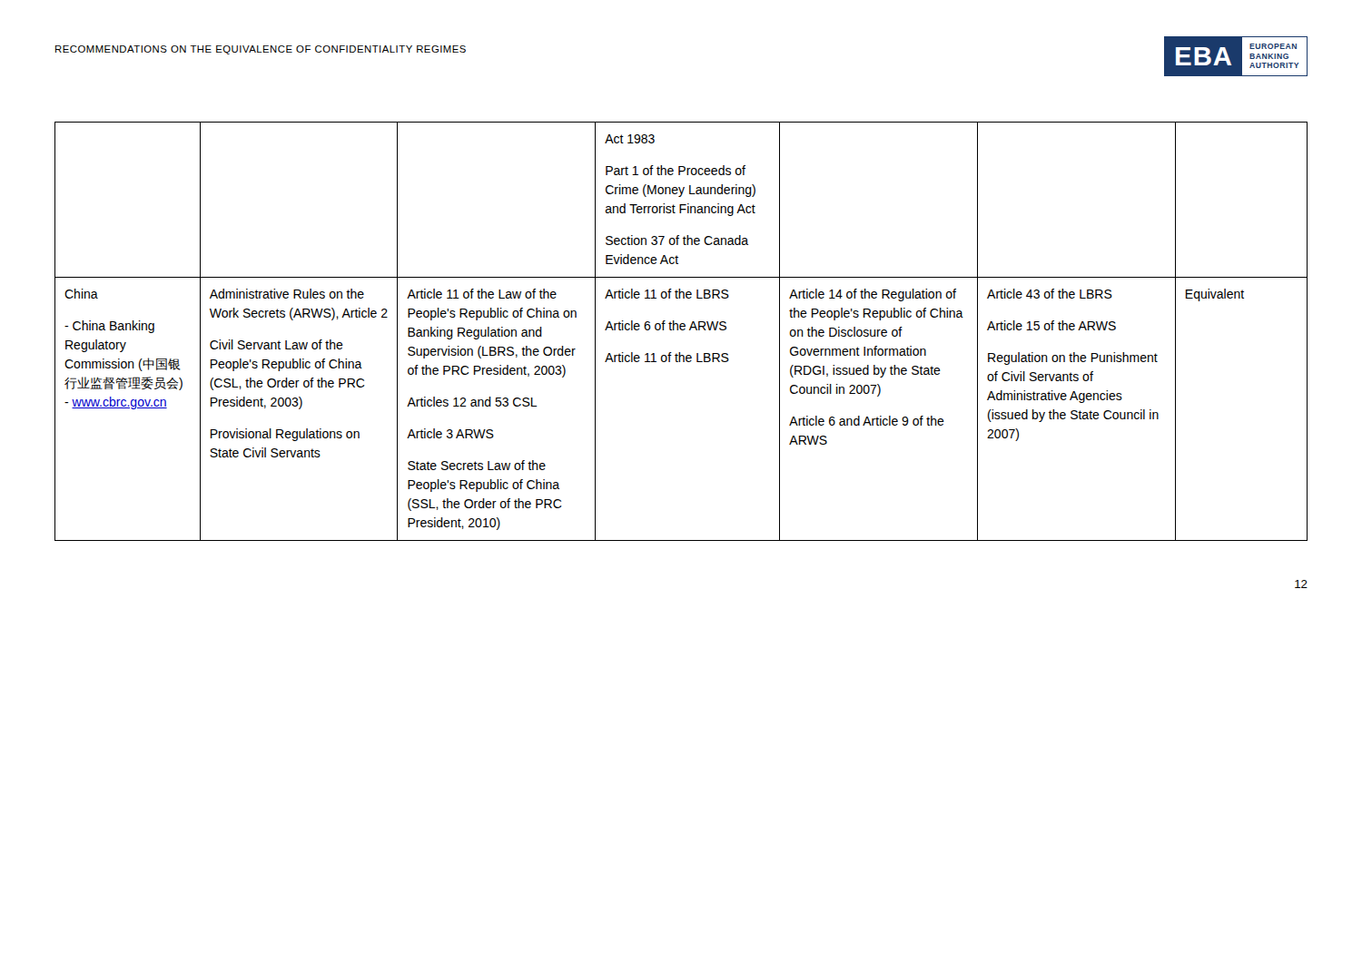RECOMMENDATIONS ON THE EQUIVALENCE OF CONFIDENTIALITY REGIMES
EBA
EUROPEAN
BANKING
AUTHORITY
| | | | Act 1983 Part 1 of the Proceeds of Crime (Money Laundering) and Terrorist Financing Act Section 37 of the Canada Evidence Act | | | |
| China - China Banking Regulatory Commission (中国银行业监督管理委员会) - www.cbrc.gov.cn | Administrative Rules on the Work Secrets (ARWS), Article 2 Civil Servant Law of the People's Republic of China (CSL, the Order of the PRC President, 2003) Provisional Regulations on State Civil Servants | Article 11 of the Law of the People's Republic of China on Banking Regulation and Supervision (LBRS, the Order of the PRC President, 2003) Articles 12 and 53 CSL Article 3 ARWS State Secrets Law of the People's Republic of China (SSL, the Order of the PRC President, 2010) | Article 11 of the LBRS Article 6 of the ARWS Article 11 of the LBRS | Article 14 of the Regulation of the People's Republic of China on the Disclosure of Government Information (RDGI, issued by the State Council in 2007) Article 6 and Article 9 of the ARWS | Article 43 of the LBRS Article 15 of the ARWS Regulation on the Punishment of Civil Servants of Administrative Agencies (issued by the State Council in 2007) | Equivalent |
12